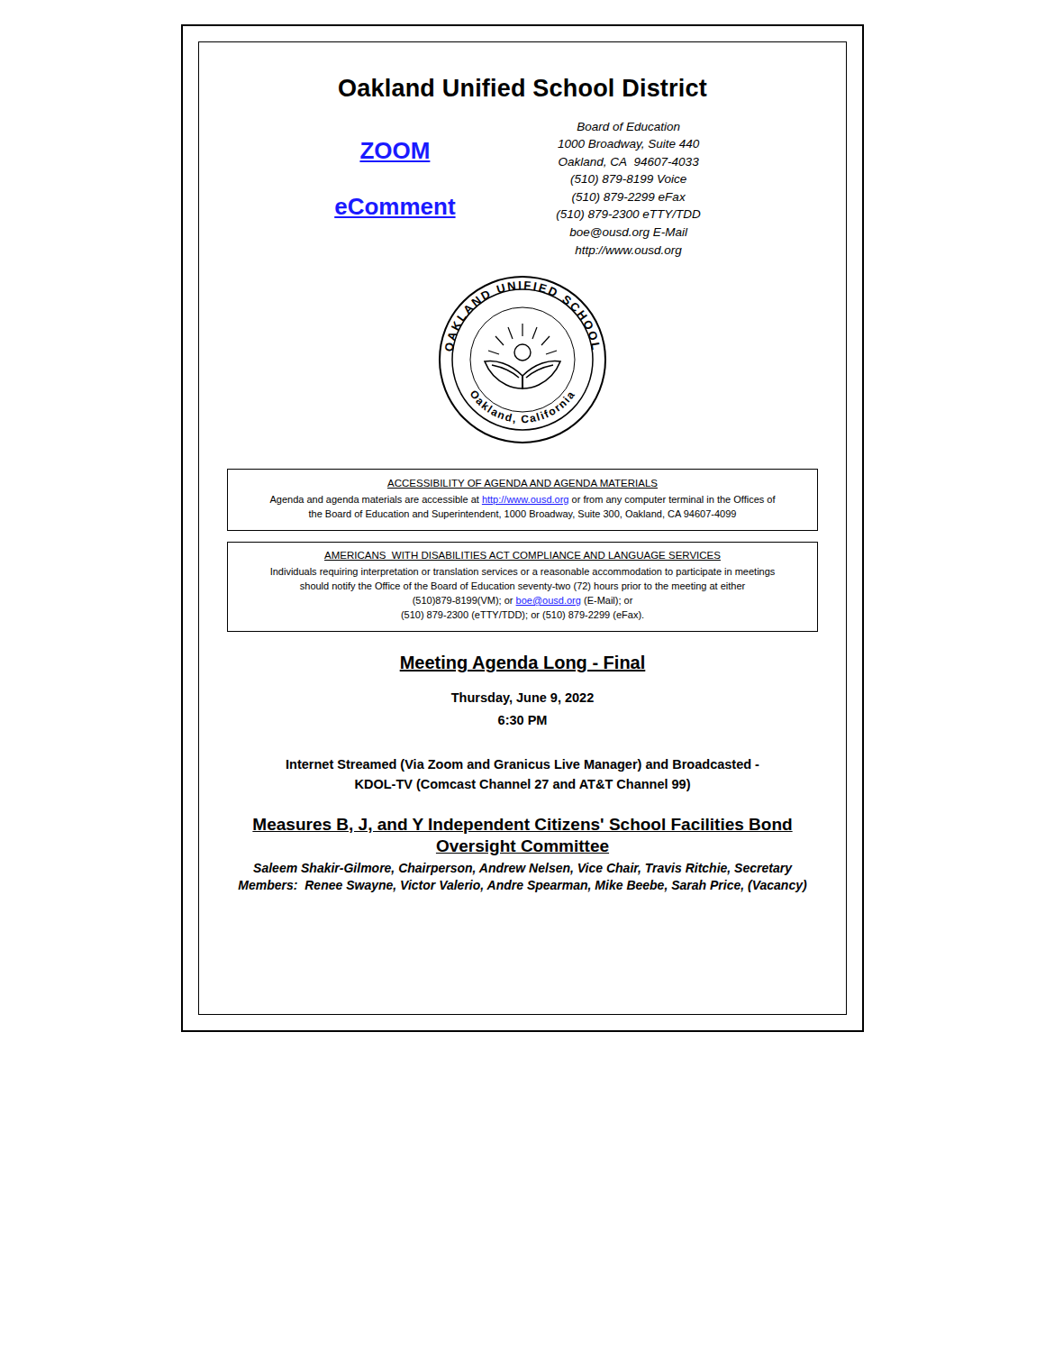Oakland Unified School District
ZOOM eComment
Board of Education
1000 Broadway, Suite 440
Oakland, CA 94607-4033
(510) 879-8199 Voice
(510) 879-2299 eFax
(510) 879-2300 eTTY/TDD
boe@ousd.org E-Mail
http://www.ousd.org
OAKLAND UNIFIED SCHOOL Oakland, California
ACCESSIBILITY OF AGENDA AND AGENDA MATERIALS Agenda and agenda materials are accessible at http://www.ousd.org or from any computer terminal in the Offices of
the Board of Education and Superintendent, 1000 Broadway, Suite 300, Oakland, CA 94607-4099
AMERICANS WITH DISABILITIES ACT COMPLIANCE AND LANGUAGE SERVICES Individuals requiring interpretation or translation services or a reasonable accommodation to participate in meetings
should notify the Office of the Board of Education seventy-two (72) hours prior to the meeting at either
(510)879-8199(VM); or boe@ousd.org (E-Mail); or
(510) 879-2300 (eTTY/TDD); or (510) 879-2299 (eFax).
Meeting Agenda Long - Final
Thursday, June 9, 2022
6:30 PM
Internet Streamed (Via Zoom and Granicus Live Manager) and Broadcasted -
KDOL-TV (Comcast Channel 27 and AT&T Channel 99)
Measures B, J, and Y Independent Citizens' School Facilities Bond Oversight Committee
Saleem Shakir-Gilmore, Chairperson, Andrew Nelsen, Vice Chair, Travis Ritchie, Secretary
Members: Renee Swayne, Victor Valerio, Andre Spearman, Mike Beebe, Sarah Price, (Vacancy)